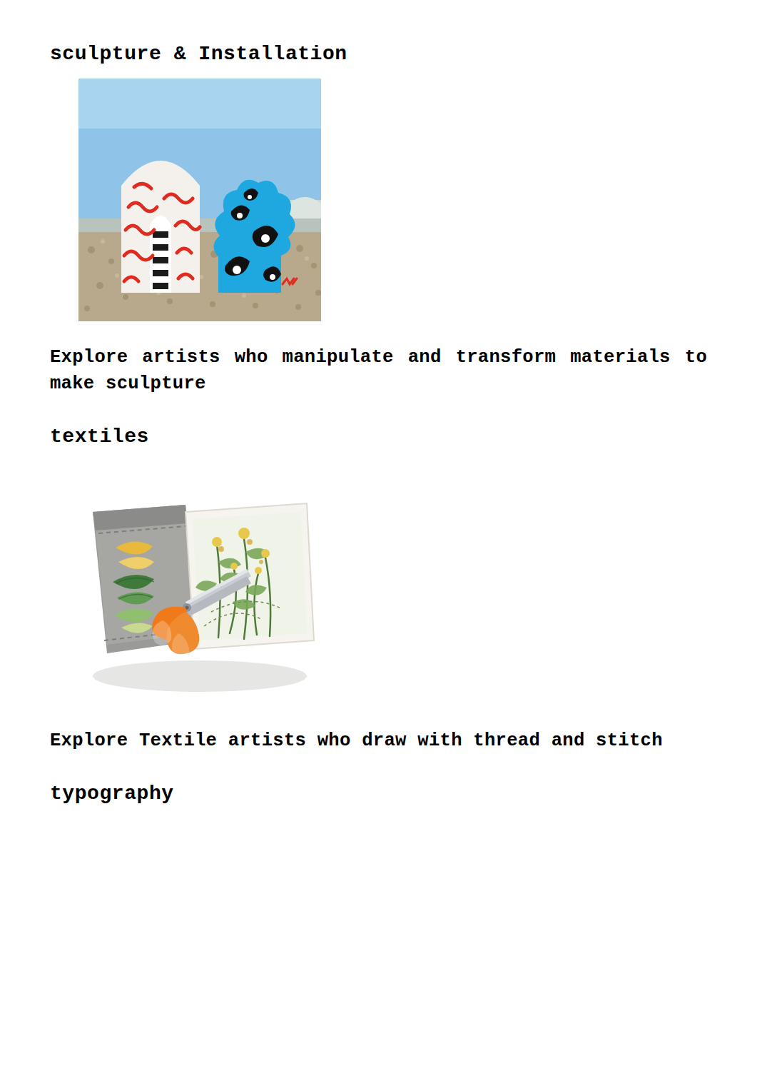sculpture & Installation
Explore artists who manipulate and transform materials to make sculpture
textiles
Explore Textile artists who draw with thread and stitch
typography